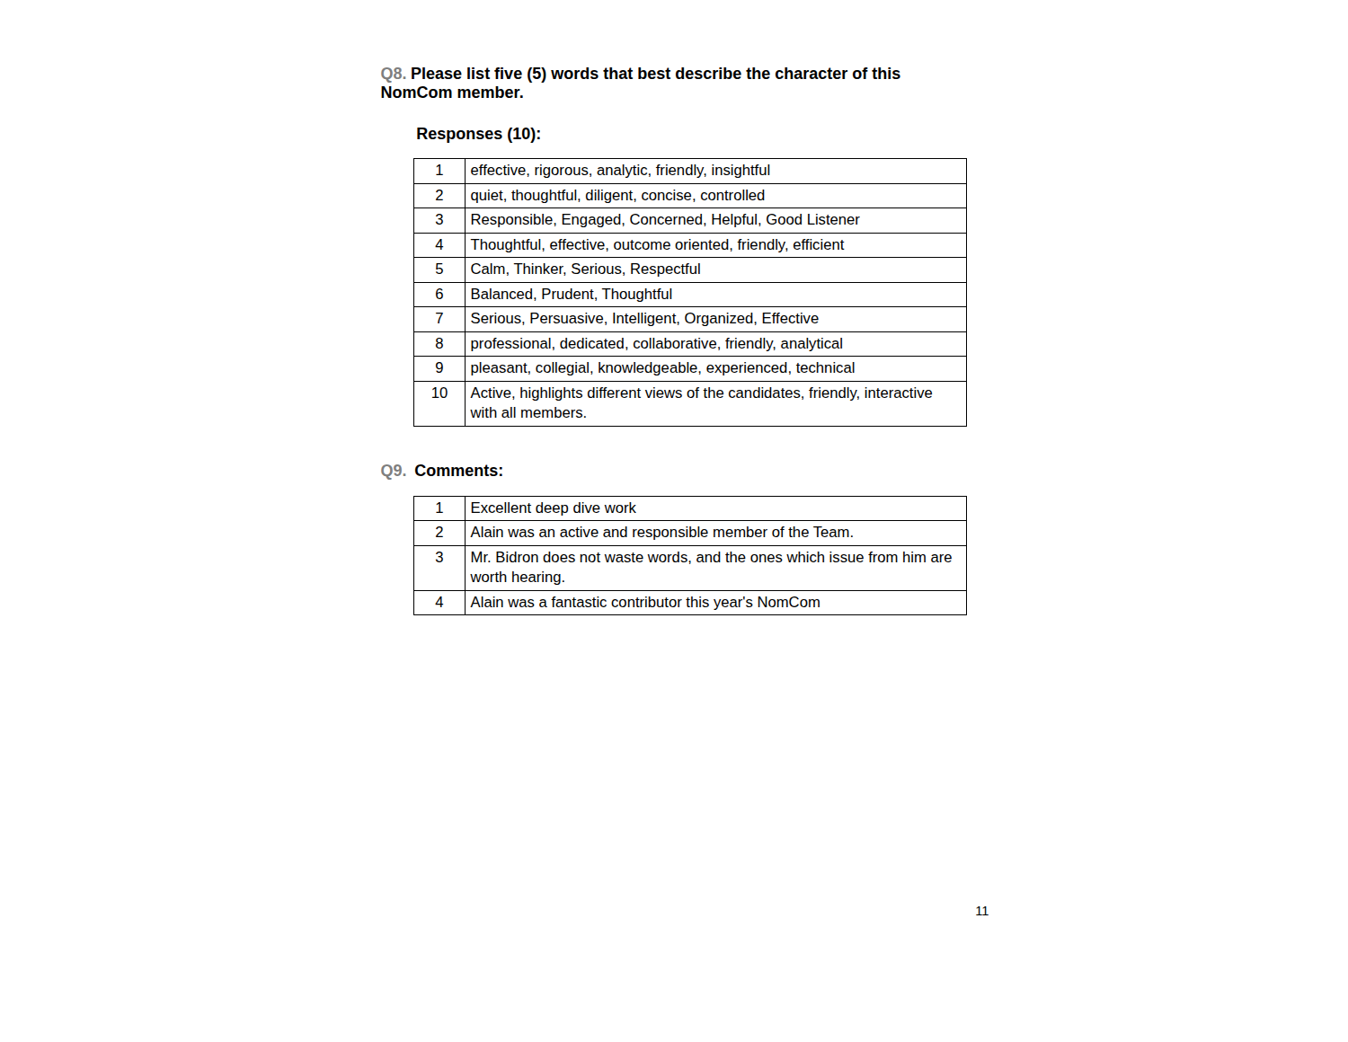Q8. Please list five (5) words that best describe the character of this NomCom member.
Responses (10):
| 1 | effective, rigorous, analytic, friendly, insightful |
| 2 | quiet, thoughtful, diligent, concise, controlled |
| 3 | Responsible, Engaged, Concerned, Helpful, Good Listener |
| 4 | Thoughtful, effective, outcome oriented, friendly, efficient |
| 5 | Calm, Thinker, Serious, Respectful |
| 6 | Balanced, Prudent, Thoughtful |
| 7 | Serious, Persuasive, Intelligent, Organized, Effective |
| 8 | professional, dedicated, collaborative, friendly, analytical |
| 9 | pleasant, collegial, knowledgeable, experienced, technical |
| 10 | Active, highlights different views of the candidates, friendly, interactive with all members. |
Q9. Comments:
| 1 | Excellent deep dive work |
| 2 | Alain was an active and responsible member of the Team. |
| 3 | Mr. Bidron does not waste words, and the ones which issue from him are worth hearing. |
| 4 | Alain was a fantastic contributor this year's NomCom |
11